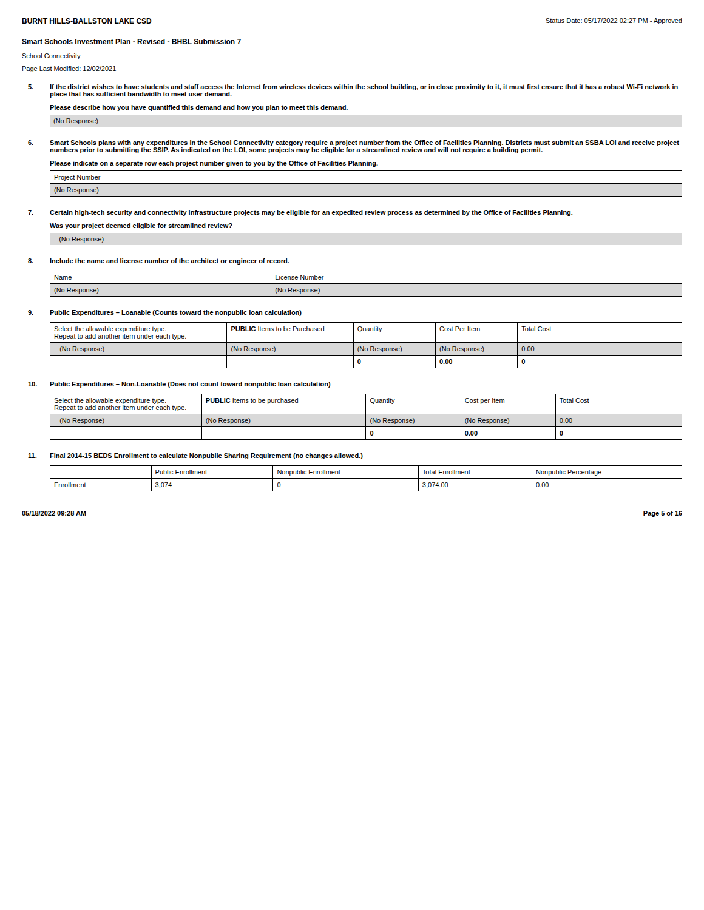BURNT HILLS-BALLSTON LAKE CSD Status Date: 05/17/2022 02:27 PM - Approved
Smart Schools Investment Plan - Revised - BHBL Submission 7
School Connectivity
Page Last Modified: 12/02/2021
5.
If the district wishes to have students and staff access the Internet from wireless devices within the school building, or in close proximity to it, it must first ensure that it has a robust Wi-Fi network in place that has sufficient bandwidth to meet user demand.
Please describe how you have quantified this demand and how you plan to meet this demand.
(No Response)
6.
Smart Schools plans with any expenditures in the School Connectivity category require a project number from the Office of Facilities Planning. Districts must submit an SSBA LOI and receive project numbers prior to submitting the SSIP. As indicated on the LOI, some projects may be eligible for a streamlined review and will not require a building permit.
Please indicate on a separate row each project number given to you by the Office of Facilities Planning.
| Project Number |
| --- |
| (No Response) |
7.
Certain high-tech security and connectivity infrastructure projects may be eligible for an expedited review process as determined by the Office of Facilities Planning.
Was your project deemed eligible for streamlined review?
(No Response)
8.
Include the name and license number of the architect or engineer of record.
| Name | License Number |
| --- | --- |
| (No Response) | (No Response) |
9.
Public Expenditures – Loanable (Counts toward the nonpublic loan calculation)
| Select the allowable expenditure type. Repeat to add another item under each type. | PUBLIC Items to be Purchased | Quantity | Cost Per Item | Total Cost |
| --- | --- | --- | --- | --- |
| (No Response) | (No Response) | (No Response) | (No Response) | 0.00 |
| | | 0 | 0.00 | 0 |
10.
Public Expenditures – Non-Loanable (Does not count toward nonpublic loan calculation)
| Select the allowable expenditure type. Repeat to add another item under each type. | PUBLIC Items to be purchased | Quantity | Cost per Item | Total Cost |
| --- | --- | --- | --- | --- |
| (No Response) | (No Response) | (No Response) | (No Response) | 0.00 |
| | | 0 | 0.00 | 0 |
11.
Final 2014-15 BEDS Enrollment to calculate Nonpublic Sharing Requirement (no changes allowed.)
| | Public Enrollment | Nonpublic Enrollment | Total Enrollment | Nonpublic Percentage |
| --- | --- | --- | --- | --- |
| Enrollment | 3,074 | 0 | 3,074.00 | 0.00 |
05/18/2022 09:28 AM Page 5 of 16